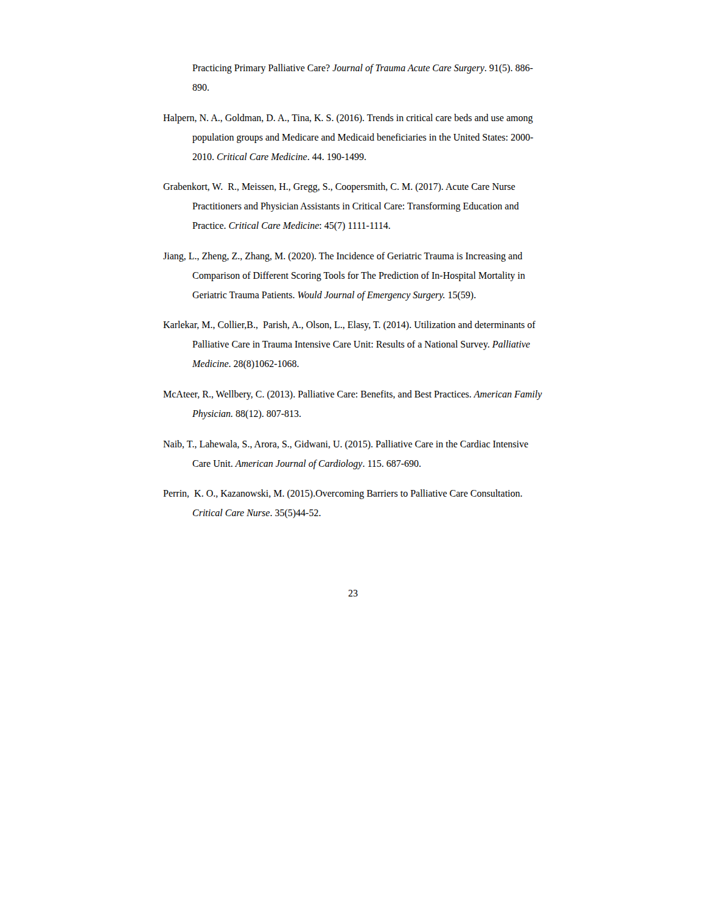Practicing Primary Palliative Care? Journal of Trauma Acute Care Surgery. 91(5). 886-890.
Halpern, N. A., Goldman, D. A., Tina, K. S. (2016). Trends in critical care beds and use among population groups and Medicare and Medicaid beneficiaries in the United States: 2000-2010. Critical Care Medicine. 44. 190-1499.
Grabenkort, W. R., Meissen, H., Gregg, S., Coopersmith, C. M. (2017). Acute Care Nurse Practitioners and Physician Assistants in Critical Care: Transforming Education and Practice. Critical Care Medicine: 45(7) 1111-1114.
Jiang, L., Zheng, Z., Zhang, M. (2020). The Incidence of Geriatric Trauma is Increasing and Comparison of Different Scoring Tools for The Prediction of In-Hospital Mortality in Geriatric Trauma Patients. Would Journal of Emergency Surgery. 15(59).
Karlekar, M., Collier,B., Parish, A., Olson, L., Elasy, T. (2014). Utilization and determinants of Palliative Care in Trauma Intensive Care Unit: Results of a National Survey. Palliative Medicine. 28(8)1062-1068.
McAteer, R., Wellbery, C. (2013). Palliative Care: Benefits, and Best Practices. American Family Physician. 88(12). 807-813.
Naib, T., Lahewala, S., Arora, S., Gidwani, U. (2015). Palliative Care in the Cardiac Intensive Care Unit. American Journal of Cardiology. 115. 687-690.
Perrin, K. O., Kazanowski, M. (2015).Overcoming Barriers to Palliative Care Consultation. Critical Care Nurse. 35(5)44-52.
23